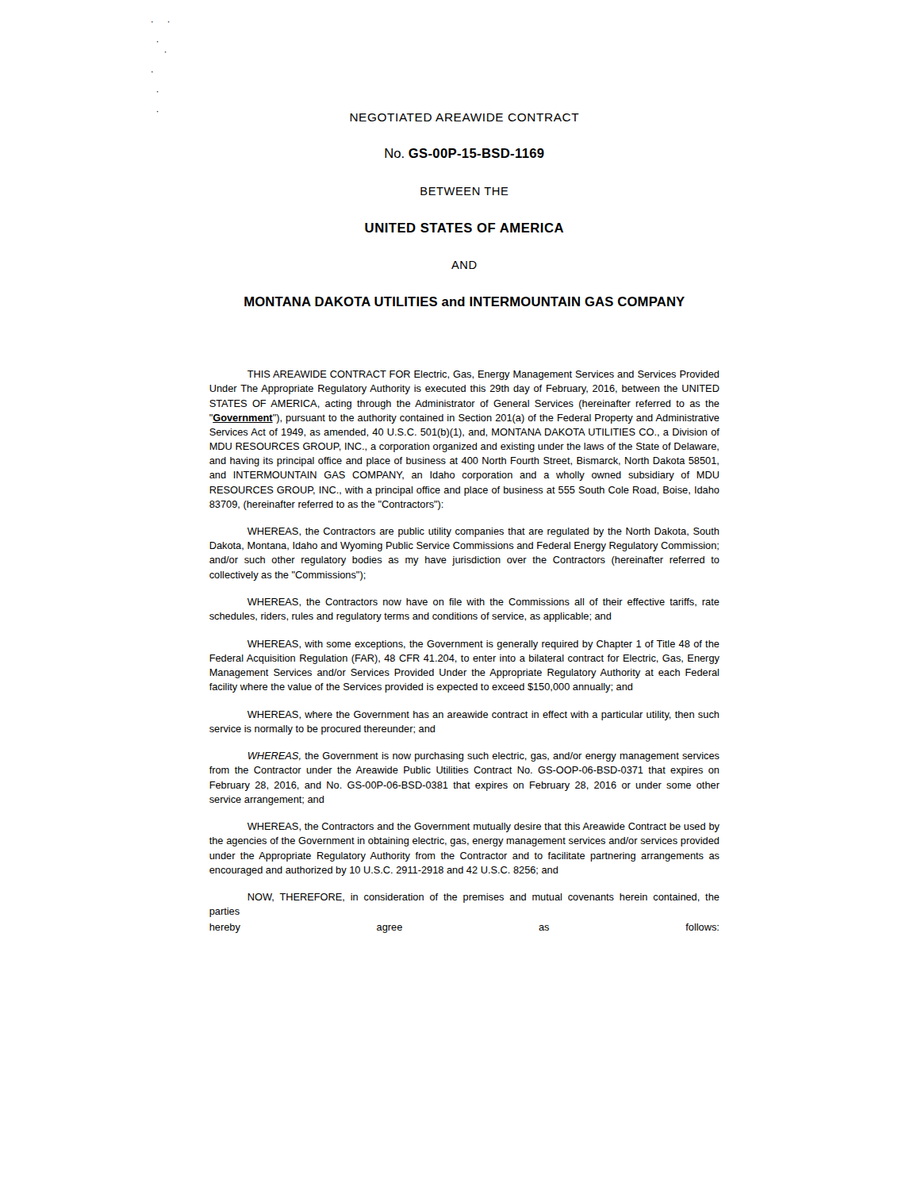· · · · · · ·
NEGOTIATED AREAWIDE CONTRACT
No. GS-00P-15-BSD-1169
BETWEEN THE
UNITED STATES OF AMERICA
AND
MONTANA DAKOTA UTILITIES and INTERMOUNTAIN GAS COMPANY
THIS AREAWIDE CONTRACT FOR Electric, Gas, Energy Management Services and Services Provided Under The Appropriate Regulatory Authority is executed this 29th day of February, 2016, between the UNITED STATES OF AMERICA, acting through the Administrator of General Services (hereinafter referred to as the "Government"), pursuant to the authority contained in Section 201(a) of the Federal Property and Administrative Services Act of 1949, as amended, 40 U.S.C. 501(b)(1), and, MONTANA DAKOTA UTILITIES CO., a Division of MDU RESOURCES GROUP, INC., a corporation organized and existing under the laws of the State of Delaware, and having its principal office and place of business at 400 North Fourth Street, Bismarck, North Dakota 58501, and INTERMOUNTAIN GAS COMPANY, an Idaho corporation and a wholly owned subsidiary of MDU RESOURCES GROUP, INC., with a principal office and place of business at 555 South Cole Road, Boise, Idaho 83709, (hereinafter referred to as the "Contractors"):
WHEREAS, the Contractors are public utility companies that are regulated by the North Dakota, South Dakota, Montana, Idaho and Wyoming Public Service Commissions and Federal Energy Regulatory Commission; and/or such other regulatory bodies as my have jurisdiction over the Contractors (hereinafter referred to collectively as the "Commissions");
WHEREAS, the Contractors now have on file with the Commissions all of their effective tariffs, rate schedules, riders, rules and regulatory terms and conditions of service, as applicable; and
WHEREAS, with some exceptions, the Government is generally required by Chapter 1 of Title 48 of the Federal Acquisition Regulation (FAR), 48 CFR 41.204, to enter into a bilateral contract for Electric, Gas, Energy Management Services and/or Services Provided Under the Appropriate Regulatory Authority at each Federal facility where the value of the Services provided is expected to exceed $150,000 annually; and
WHEREAS, where the Government has an areawide contract in effect with a particular utility, then such service is normally to be procured thereunder; and
WHEREAS, the Government is now purchasing such electric, gas, and/or energy management services from the Contractor under the Areawide Public Utilities Contract No. GS-OOP-06-BSD-0371 that expires on February 28, 2016, and No. GS-00P-06-BSD-0381 that expires on February 28, 2016 or under some other service arrangement; and
WHEREAS, the Contractors and the Government mutually desire that this Areawide Contract be used by the agencies of the Government in obtaining electric, gas, energy management services and/or services provided under the Appropriate Regulatory Authority from the Contractor and to facilitate partnering arrangements as encouraged and authorized by 10 U.S.C. 2911-2918 and 42 U.S.C. 8256; and
NOW, THEREFORE, in consideration of the premises and mutual covenants herein contained, the parties
hereby agree as follows: